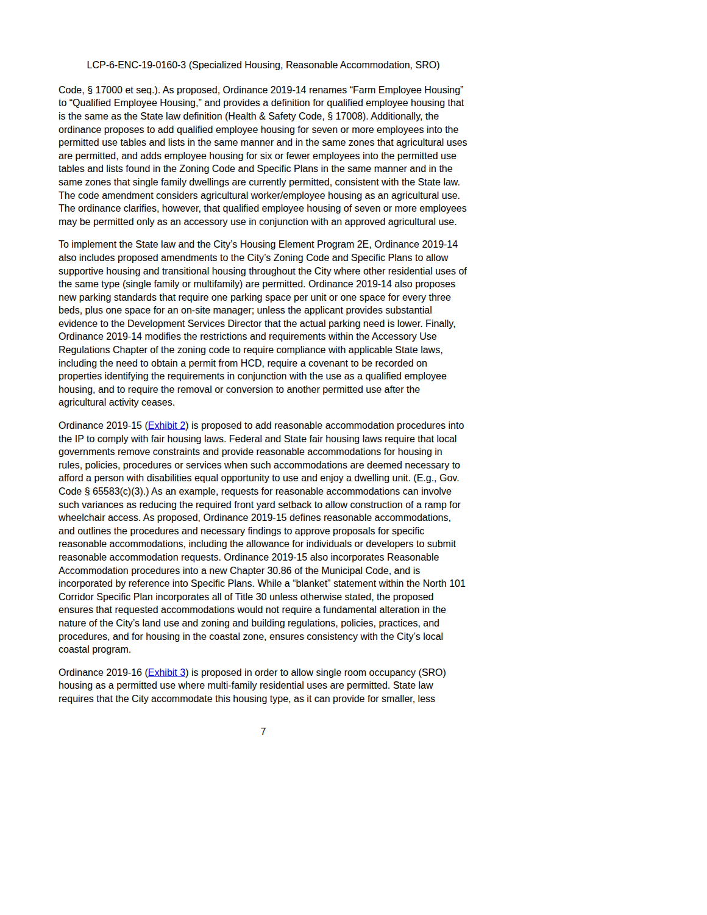LCP-6-ENC-19-0160-3 (Specialized Housing, Reasonable Accommodation, SRO)
Code, § 17000 et seq.). As proposed, Ordinance 2019-14 renames “Farm Employee Housing” to “Qualified Employee Housing,” and provides a definition for qualified employee housing that is the same as the State law definition (Health & Safety Code, § 17008). Additionally, the ordinance proposes to add qualified employee housing for seven or more employees into the permitted use tables and lists in the same manner and in the same zones that agricultural uses are permitted, and adds employee housing for six or fewer employees into the permitted use tables and lists found in the Zoning Code and Specific Plans in the same manner and in the same zones that single family dwellings are currently permitted, consistent with the State law. The code amendment considers agricultural worker/employee housing as an agricultural use. The ordinance clarifies, however, that qualified employee housing of seven or more employees may be permitted only as an accessory use in conjunction with an approved agricultural use.
To implement the State law and the City’s Housing Element Program 2E, Ordinance 2019-14 also includes proposed amendments to the City’s Zoning Code and Specific Plans to allow supportive housing and transitional housing throughout the City where other residential uses of the same type (single family or multifamily) are permitted. Ordinance 2019-14 also proposes new parking standards that require one parking space per unit or one space for every three beds, plus one space for an on-site manager; unless the applicant provides substantial evidence to the Development Services Director that the actual parking need is lower. Finally, Ordinance 2019-14 modifies the restrictions and requirements within the Accessory Use Regulations Chapter of the zoning code to require compliance with applicable State laws, including the need to obtain a permit from HCD, require a covenant to be recorded on properties identifying the requirements in conjunction with the use as a qualified employee housing, and to require the removal or conversion to another permitted use after the agricultural activity ceases.
Ordinance 2019-15 (Exhibit 2) is proposed to add reasonable accommodation procedures into the IP to comply with fair housing laws. Federal and State fair housing laws require that local governments remove constraints and provide reasonable accommodations for housing in rules, policies, procedures or services when such accommodations are deemed necessary to afford a person with disabilities equal opportunity to use and enjoy a dwelling unit. (E.g., Gov. Code § 65583(c)(3).) As an example, requests for reasonable accommodations can involve such variances as reducing the required front yard setback to allow construction of a ramp for wheelchair access. As proposed, Ordinance 2019-15 defines reasonable accommodations, and outlines the procedures and necessary findings to approve proposals for specific reasonable accommodations, including the allowance for individuals or developers to submit reasonable accommodation requests. Ordinance 2019-15 also incorporates Reasonable Accommodation procedures into a new Chapter 30.86 of the Municipal Code, and is incorporated by reference into Specific Plans. While a “blanket” statement within the North 101 Corridor Specific Plan incorporates all of Title 30 unless otherwise stated, the proposed ensures that requested accommodations would not require a fundamental alteration in the nature of the City’s land use and zoning and building regulations, policies, practices, and procedures, and for housing in the coastal zone, ensures consistency with the City’s local coastal program.
Ordinance 2019-16 (Exhibit 3) is proposed in order to allow single room occupancy (SRO) housing as a permitted use where multi-family residential uses are permitted. State law requires that the City accommodate this housing type, as it can provide for smaller, less
7